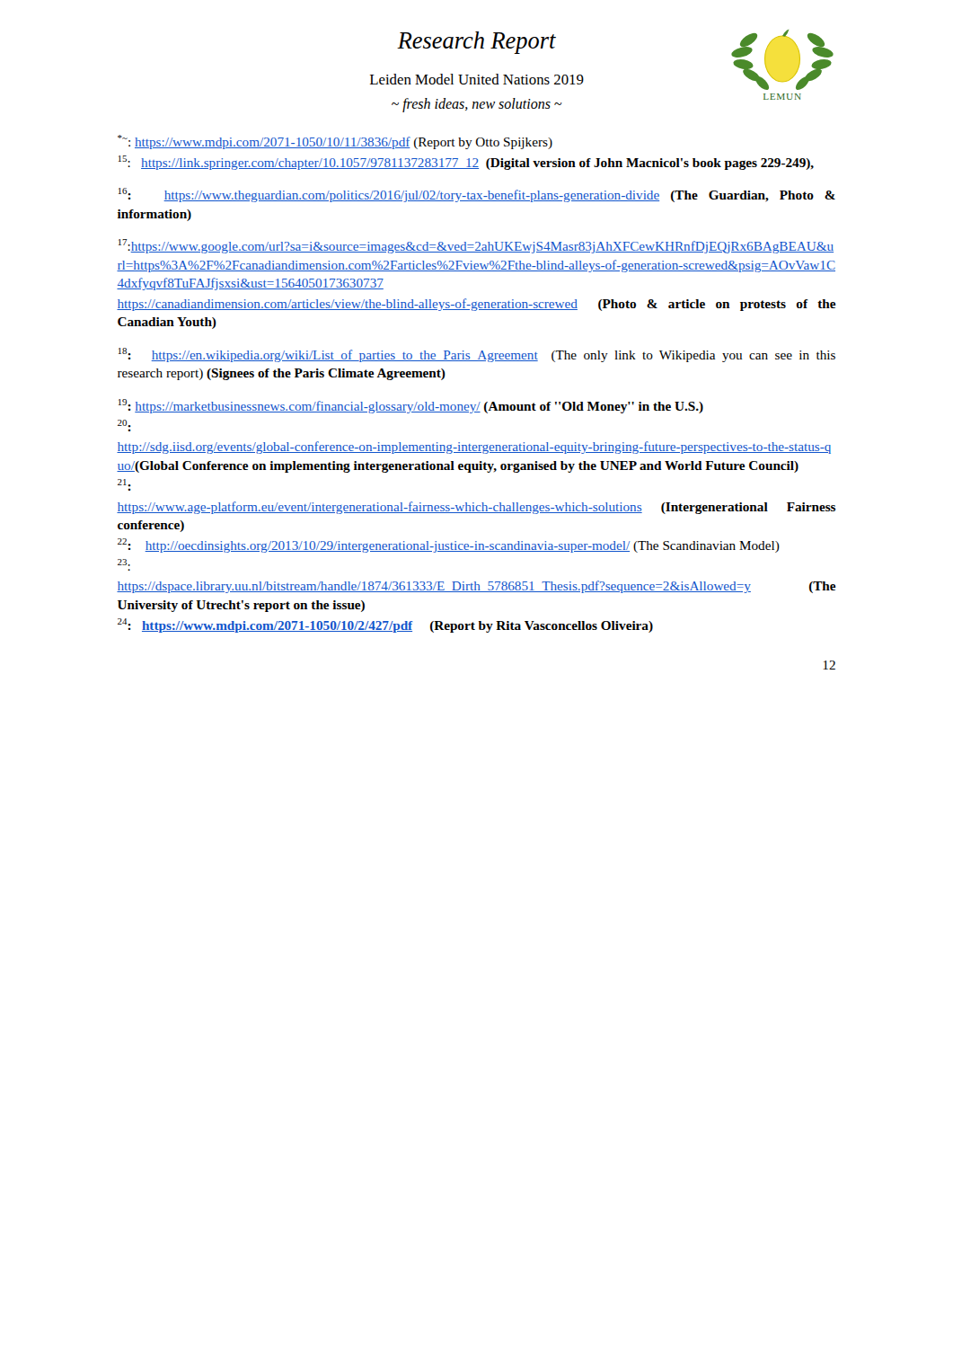LEMUN
Research Report
Leiden Model United Nations 2019
~ fresh ideas, new solutions ~
*~: https://www.mdpi.com/2071-1050/10/11/3836/pdf (Report by Otto Spijkers)
15: https://link.springer.com/chapter/10.1057/9781137283177_12 (Digital version of John Macnicol's book pages 229-249),
16: https://www.theguardian.com/politics/2016/jul/02/tory-tax-benefit-plans-generation-divide (The Guardian, Photo & information)
17:https://www.google.com/url?sa=i&source=images&cd=&ved=2ahUKEwjS4Masr83jAhXFCewKHRnfDjEQjRx6BAgBEAU&url=https%3A%2F%2Fcanadiandimension.com%2Farticles%2Fview%2Fthe-blind-alleys-of-generation-screwed&psig=AOvVaw1C4dxfyqvf8TuFAJfjsxsi&ust=1564050173630737
https://canadiandimension.com/articles/view/the-blind-alleys-of-generation-screwed (Photo & article on protests of the Canadian Youth)
18: https://en.wikipedia.org/wiki/List_of_parties_to_the_Paris_Agreement (The only link to Wikipedia you can see in this research report) (Signees of the Paris Climate Agreement)
19: https://marketbusinessnews.com/financial-glossary/old-money/ (Amount of ''Old Money'' in the U.S.)
20:
http://sdg.iisd.org/events/global-conference-on-implementing-intergenerational-equity-bringing-future-perspectives-to-the-status-quo/(Global Conference on implementing intergenerational equity, organised by the UNEP and World Future Council)
21:
https://www.age-platform.eu/event/intergenerational-fairness-which-challenges-which-solutions (Intergenerational Fairness conference)
22: http://oecdinsights.org/2013/10/29/intergenerational-justice-in-scandinavia-super-model/ (The Scandinavian Model)
23:
https://dspace.library.uu.nl/bitstream/handle/1874/361333/E_Dirth_5786851_Thesis.pdf?sequence=2&isAllowed=y (The University of Utrecht's report on the issue)
24: https://www.mdpi.com/2071-1050/10/2/427/pdf (Report by Rita Vasconcellos Oliveira)
12